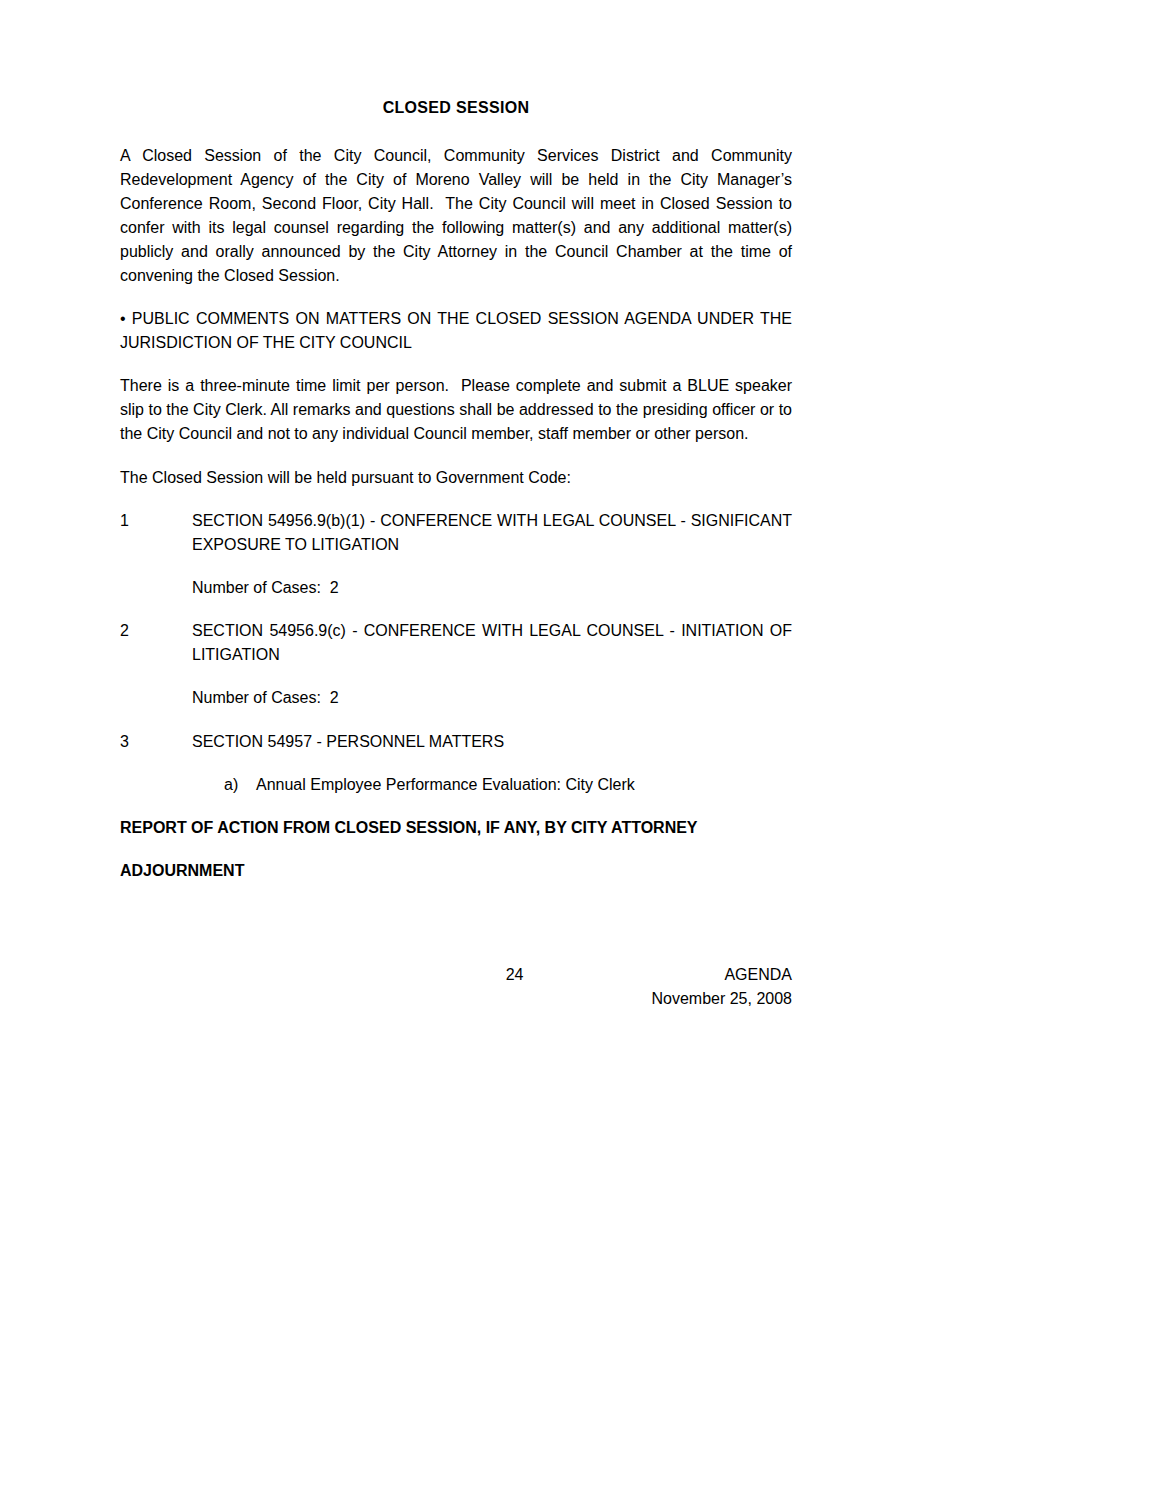CLOSED SESSION
A Closed Session of the City Council, Community Services District and Community Redevelopment Agency of the City of Moreno Valley will be held in the City Manager’s Conference Room, Second Floor, City Hall. The City Council will meet in Closed Session to confer with its legal counsel regarding the following matter(s) and any additional matter(s) publicly and orally announced by the City Attorney in the Council Chamber at the time of convening the Closed Session.
• PUBLIC COMMENTS ON MATTERS ON THE CLOSED SESSION AGENDA UNDER THE JURISDICTION OF THE CITY COUNCIL
There is a three-minute time limit per person. Please complete and submit a BLUE speaker slip to the City Clerk. All remarks and questions shall be addressed to the presiding officer or to the City Council and not to any individual Council member, staff member or other person.
The Closed Session will be held pursuant to Government Code:
1
SECTION 54956.9(b)(1) - CONFERENCE WITH LEGAL COUNSEL - SIGNIFICANT EXPOSURE TO LITIGATION
Number of Cases: 2
2
SECTION 54956.9(c) - CONFERENCE WITH LEGAL COUNSEL - INITIATION OF LITIGATION
Number of Cases: 2
3
SECTION 54957 - PERSONNEL MATTERS
a)
Annual Employee Performance Evaluation: City Clerk
REPORT OF ACTION FROM CLOSED SESSION, IF ANY, BY CITY ATTORNEY
ADJOURNMENT
24
AGENDA
November 25, 2008